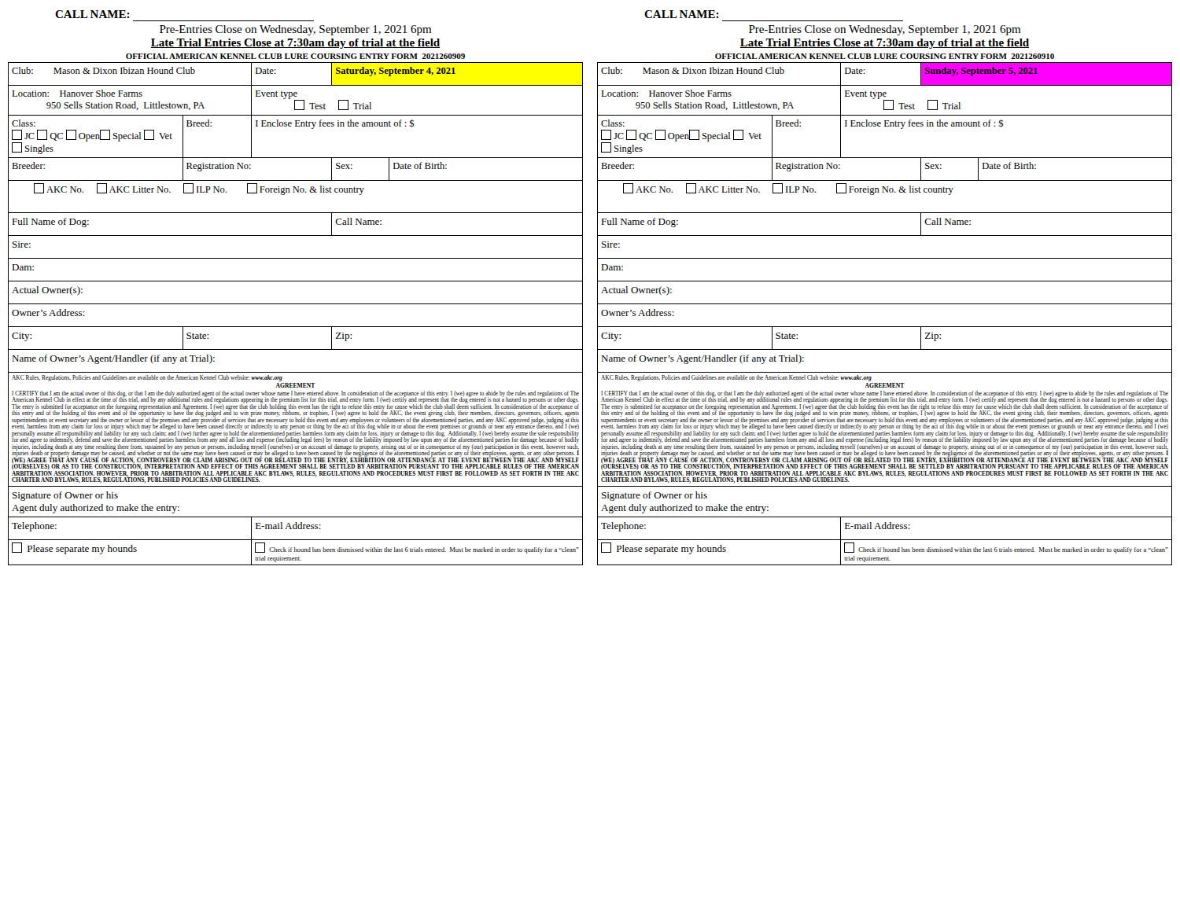CALL NAME:
Pre-Entries Close on Wednesday, September 1, 2021 6pm
Late Trial Entries Close at 7:30am day of trial at the field
OFFICIAL AMERICAN KENNEL CLUB LURE COURSING ENTRY FORM 2021260909
| Club: Mason & Dixon Ibizan Hound Club | Date: | Saturday, September 4, 2021 |
| Location: Hanover Shoe Farms 950 Sells Station Road, Littlestown, PA | Event type Test Trial |
| Class: JC QC Open Special Vet Singles | Breed: | I Enclose Entry fees in the amount of : $ |
| Breeder: | Registration No: | Sex: | Date of Birth: |
| AKC No. AKC Litter No. ILP No. Foreign No. & list country |
| Full Name of Dog: | Call Name: |
| Sire: |
| Dam: |
| Actual Owner(s): |
| Owner’s Address: |
| City: | State: | Zip: |
| Name of Owner’s Agent/Handler (if any at Trial): |
| AKC Rules, Regulations, Policies and Guidelines are available on the American Kennel Club website: www.akc.org AGREEMENT I CERTIFY that I am the actual owner of this dog, or that I am the duly authorized agent of the actual owner whose name I have entered above. In consideration of the acceptance of this entry. I (we) agree to abide by the rules and regulations of The American Kennel Club in effect at the time of this trial, and by any additional rules and regulations appearing in the premium list for this trial, and entry form. I (we) certify and represent that the dog entered is not a hazard to persons or other dogs. The entry is submitted for acceptance on the foregoing representation and Agreement. I (we) agree that the club holding this event has the right to refuse this entry for cause which the club shall deem sufficient. In consideration of the acceptance of this entry and of the holding of this event and of the opportunity to have the dog judged and to win prize money, ribbons, or trophies, I (we) agree to hold the AKC, the event giving club, their members, directors, governors, officers, agents superintendents or event secretary and the owner or lessor of the premises and any provider of services that are necessary to hold this event and any employees or volunteers of the aforementioned parties, and any AKC approved judge, judging at this event, harmless from any claim for loss or injury which may be alleged to have been caused directly or indirectly to any person or thing by the act of this dog while in or about the event premises or grounds or near any entrance thereto, and I (we) personally assume all responsibility and liability for any such claim; and I (we) further agree to hold the aforementioned parties harmless form any claim for loss, injury or damage to this dog. Additionally, I (we) hereby assume the sole responsibility for and agree to indemnify, defend and save the aforementioned parties harmless from any and all loss and expense (including legal fees) by reason of the liability imposed by law upon any of the aforementioned parties for damage because of bodily injuries, including death at any time resulting there from, sustained by any person or persons, including myself (ourselves) or on account of damage to property, arising out of or in consequence of my (our) participation in this event, however such, injuries death or property damage may be caused, and whether or not the same may have been caused or may be alleged to have been caused by the negligence of the aforementioned parties or any of their employees, agents, or any other persons. I (WE) AGREE THAT ANY CAUSE OF ACTION, CONTROVERSY OR CLAIM ARISING OUT OF OR RELATED TO THE ENTRY, EXHIBITION OR ATTENDANCE AT THE EVENT BETWEEN THE AKC AND MYSELF (OURSELVES) OR AS TO THE CONSTRUCTION, INTERPRETATION AND EFFECT OF THIS AGREEMENT SHALL BE SETTLED BY ARBITRATION PURSUANT TO THE APPLICABLE RULES OF THE AMERICAN ARBITRATION ASSOCIATION. HOWEVER, PRIOR TO ARBITRATION ALL APPLICABLE AKC BYLAWS, RULES, REGULATIONS AND PROCEDURES MUST FIRST BE FOLLOWED AS SET FORTH IN THE AKC CHARTER AND BYLAWS, RULES, REGULATIONS, PUBLISHED POLICIES AND GUIDELINES. |
| Signature of Owner or his Agent duly authorized to make the entry: |
| Telephone: | E-mail Address: |
| Please separate my hounds | Check if hound has been dismissed within the last 6 trials entered. Must be marked in order to qualify for a “clean” trial requirement. |
CALL NAME:
Pre-Entries Close on Wednesday, September 1, 2021 6pm
Late Trial Entries Close at 7:30am day of trial at the field
OFFICIAL AMERICAN KENNEL CLUB LURE COURSING ENTRY FORM 2021260910
| Club: Mason & Dixon Ibizan Hound Club | Date: | Sunday, September 5, 2021 |
| Location: Hanover Shoe Farms 950 Sells Station Road, Littlestown, PA | Event type Test Trial |
| Class: JC QC Open Special Vet Singles | Breed: | I Enclose Entry fees in the amount of : $ |
| Breeder: | Registration No: | Sex: | Date of Birth: |
| AKC No. AKC Litter No. ILP No. Foreign No. & list country |
| Full Name of Dog: | Call Name: |
| Sire: |
| Dam: |
| Actual Owner(s): |
| Owner’s Address: |
| City: | State: | Zip: |
| Name of Owner’s Agent/Handler (if any at Trial): |
| AKC Rules, Regulations, Policies and Guidelines are available on the American Kennel Club website: www.akc.org AGREEMENT I CERTIFY that I am the actual owner of this dog, or that I am the duly authorized agent of the actual owner whose name I have entered above. In consideration of the acceptance of this entry. I (we) agree to abide by the rules and regulations of The American Kennel Club in effect at the time of this trial, and by any additional rules and regulations appearing in the premium list for this trial, and entry form. I (we) certify and represent that the dog entered is not a hazard to persons or other dogs. The entry is submitted for acceptance on the foregoing representation and Agreement. I (we) agree that the club holding this event has the right to refuse this entry for cause which the club shall deem sufficient. In consideration of the acceptance of this entry and of the holding of this event and of the opportunity to have the dog judged and to win prize money, ribbons, or trophies, I (we) agree to hold the AKC, the event giving club, their members, directors, governors, officers, agents superintendents or event secretary and the owner or lessor of the premises and any provider of services that are necessary to hold this event and any employees or volunteers of the aforementioned parties, and any AKC approved judge, judging at this event, harmless from any claim for loss or injury which may be alleged to have been caused directly or indirectly to any person or thing by the act of this dog while in or about the event premises or grounds or near any entrance thereto, and I (we) personally assume all responsibility and liability for any such claim; and I (we) further agree to hold the aforementioned parties harmless form any claim for loss, injury or damage to this dog. Additionally, I (we) hereby assume the sole responsibility for and agree to indemnify, defend and save the aforementioned parties harmless from any and all loss and expense (including legal fees) by reason of the liability imposed by law upon any of the aforementioned parties for damage because of bodily injuries, including death at any time resulting there from, sustained by any person or persons, including myself (ourselves) or on account of damage to property, arising out of or in consequence of my (our) participation in this event, however such, injuries death or property damage may be caused, and whether or not the same may have been caused or may be alleged to have been caused by the negligence of the aforementioned parties or any of their employees, agents, or any other persons. I (WE) AGREE THAT ANY CAUSE OF ACTION, CONTROVERSY OR CLAIM ARISING OUT OF OR RELATED TO THE ENTRY, EXHIBITION OR ATTENDANCE AT THE EVENT BETWEEN THE AKC AND MYSELF (OURSELVES) OR AS TO THE CONSTRUCTION, INTERPRETATION AND EFFECT OF THIS AGREEMENT SHALL BE SETTLED BY ARBITRATION PURSUANT TO THE APPLICABLE RULES OF THE AMERICAN ARBITRATION ASSOCIATION. HOWEVER, PRIOR TO ARBITRATION ALL APPLICABLE AKC BYLAWS, RULES, REGULATIONS AND PROCEDURES MUST FIRST BE FOLLOWED AS SET FORTH IN THE AKC CHARTER AND BYLAWS, RULES, REGULATIONS, PUBLISHED POLICIES AND GUIDELINES. |
| Signature of Owner or his Agent duly authorized to make the entry: |
| Telephone: | E-mail Address: |
| Please separate my hounds | Check if hound has been dismissed within the last 6 trials entered. Must be marked in order to qualify for a “clean” trial requirement. |